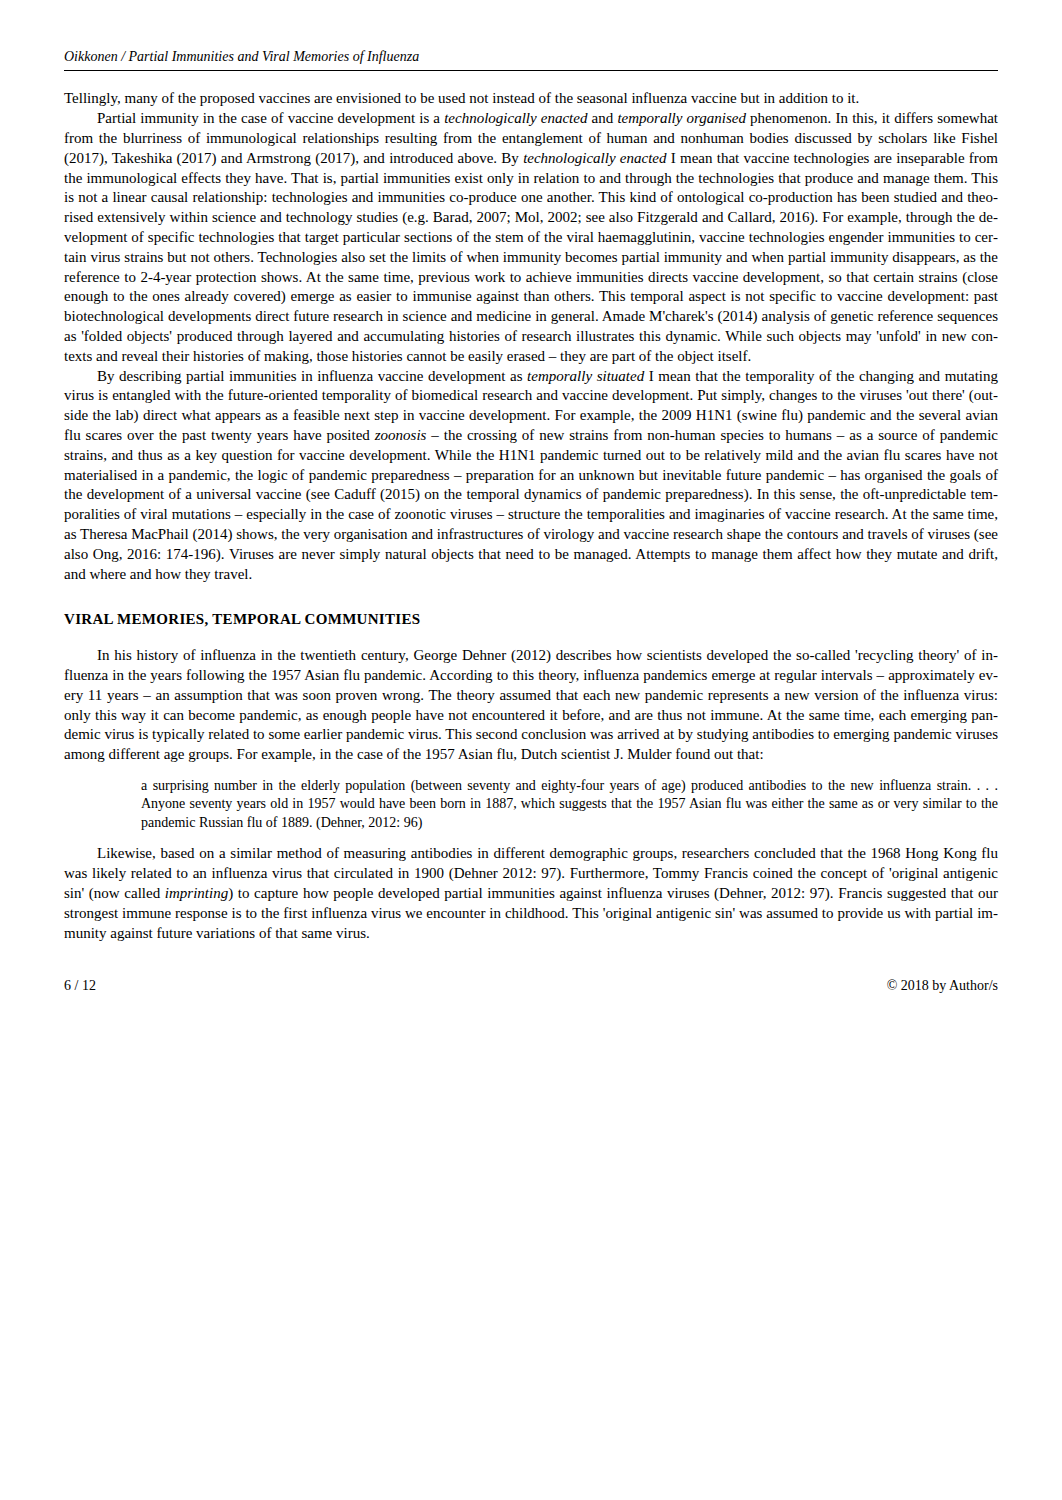Oikkonen / Partial Immunities and Viral Memories of Influenza
Tellingly, many of the proposed vaccines are envisioned to be used not instead of the seasonal influenza vaccine but in addition to it.
Partial immunity in the case of vaccine development is a technologically enacted and temporally organised phenomenon. In this, it differs somewhat from the blurriness of immunological relationships resulting from the entanglement of human and nonhuman bodies discussed by scholars like Fishel (2017), Takeshika (2017) and Armstrong (2017), and introduced above. By technologically enacted I mean that vaccine technologies are inseparable from the immunological effects they have. That is, partial immunities exist only in relation to and through the technologies that produce and manage them. This is not a linear causal relationship: technologies and immunities co-produce one another. This kind of ontological co-production has been studied and theorised extensively within science and technology studies (e.g. Barad, 2007; Mol, 2002; see also Fitzgerald and Callard, 2016). For example, through the development of specific technologies that target particular sections of the stem of the viral haemagglutinin, vaccine technologies engender immunities to certain virus strains but not others. Technologies also set the limits of when immunity becomes partial immunity and when partial immunity disappears, as the reference to 2-4-year protection shows. At the same time, previous work to achieve immunities directs vaccine development, so that certain strains (close enough to the ones already covered) emerge as easier to immunise against than others. This temporal aspect is not specific to vaccine development: past biotechnological developments direct future research in science and medicine in general. Amade M'charek's (2014) analysis of genetic reference sequences as 'folded objects' produced through layered and accumulating histories of research illustrates this dynamic. While such objects may 'unfold' in new contexts and reveal their histories of making, those histories cannot be easily erased – they are part of the object itself.
By describing partial immunities in influenza vaccine development as temporally situated I mean that the temporality of the changing and mutating virus is entangled with the future-oriented temporality of biomedical research and vaccine development. Put simply, changes to the viruses 'out there' (outside the lab) direct what appears as a feasible next step in vaccine development. For example, the 2009 H1N1 (swine flu) pandemic and the several avian flu scares over the past twenty years have posited zoonosis – the crossing of new strains from non-human species to humans – as a source of pandemic strains, and thus as a key question for vaccine development. While the H1N1 pandemic turned out to be relatively mild and the avian flu scares have not materialised in a pandemic, the logic of pandemic preparedness – preparation for an unknown but inevitable future pandemic – has organised the goals of the development of a universal vaccine (see Caduff (2015) on the temporal dynamics of pandemic preparedness). In this sense, the oft-unpredictable temporalities of viral mutations – especially in the case of zoonotic viruses – structure the temporalities and imaginaries of vaccine research. At the same time, as Theresa MacPhail (2014) shows, the very organisation and infrastructures of virology and vaccine research shape the contours and travels of viruses (see also Ong, 2016: 174-196). Viruses are never simply natural objects that need to be managed. Attempts to manage them affect how they mutate and drift, and where and how they travel.
Viral Memories, Temporal Communities
In his history of influenza in the twentieth century, George Dehner (2012) describes how scientists developed the so-called 'recycling theory' of influenza in the years following the 1957 Asian flu pandemic. According to this theory, influenza pandemics emerge at regular intervals – approximately every 11 years – an assumption that was soon proven wrong. The theory assumed that each new pandemic represents a new version of the influenza virus: only this way it can become pandemic, as enough people have not encountered it before, and are thus not immune. At the same time, each emerging pandemic virus is typically related to some earlier pandemic virus. This second conclusion was arrived at by studying antibodies to emerging pandemic viruses among different age groups. For example, in the case of the 1957 Asian flu, Dutch scientist J. Mulder found out that:
a surprising number in the elderly population (between seventy and eighty-four years of age) produced antibodies to the new influenza strain. . . . Anyone seventy years old in 1957 would have been born in 1887, which suggests that the 1957 Asian flu was either the same as or very similar to the pandemic Russian flu of 1889. (Dehner, 2012: 96)
Likewise, based on a similar method of measuring antibodies in different demographic groups, researchers concluded that the 1968 Hong Kong flu was likely related to an influenza virus that circulated in 1900 (Dehner 2012: 97). Furthermore, Tommy Francis coined the concept of 'original antigenic sin' (now called imprinting) to capture how people developed partial immunities against influenza viruses (Dehner, 2012: 97). Francis suggested that our strongest immune response is to the first influenza virus we encounter in childhood. This 'original antigenic sin' was assumed to provide us with partial immunity against future variations of that same virus.
6 / 12 © 2018 by Author/s